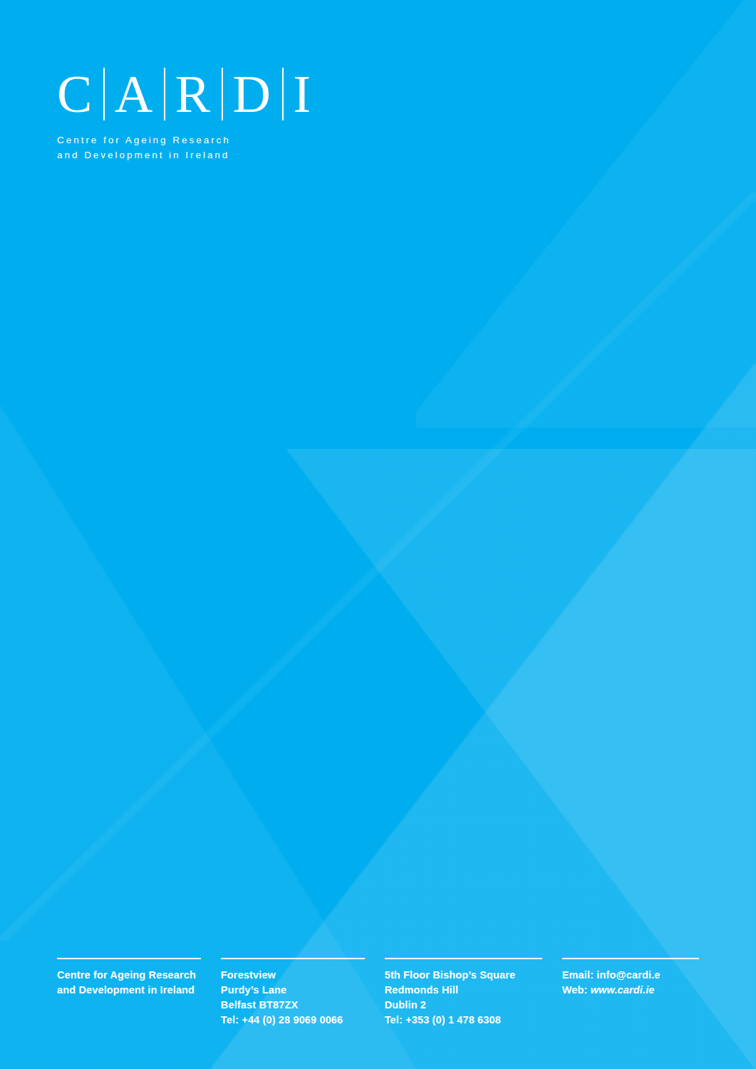CARDI
Centre for Ageing Research
and Development in Ireland
Centre for Ageing Research
and Development in Ireland
Forestview
Purdy’s Lane
Belfast BT87ZX
Tel: +44 (0) 28 9069 0066
5th Floor Bishop’s Square
Redmonds Hill
Dublin 2
Tel: +353 (0) 1 478 6308
Email: info@cardi.e
Web: www.cardi.ie